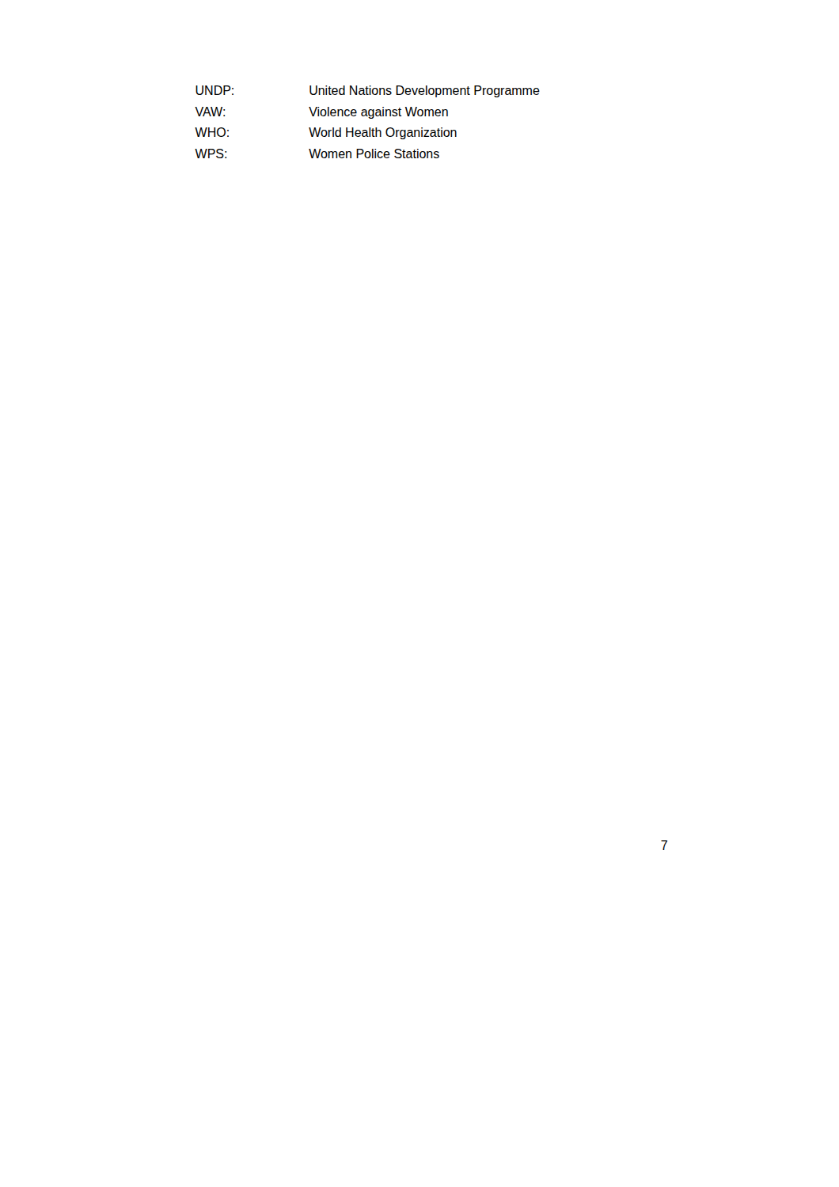UNDP:
United Nations Development Programme
VAW:
Violence against Women
WHO:
World Health Organization
WPS:
Women Police Stations
7